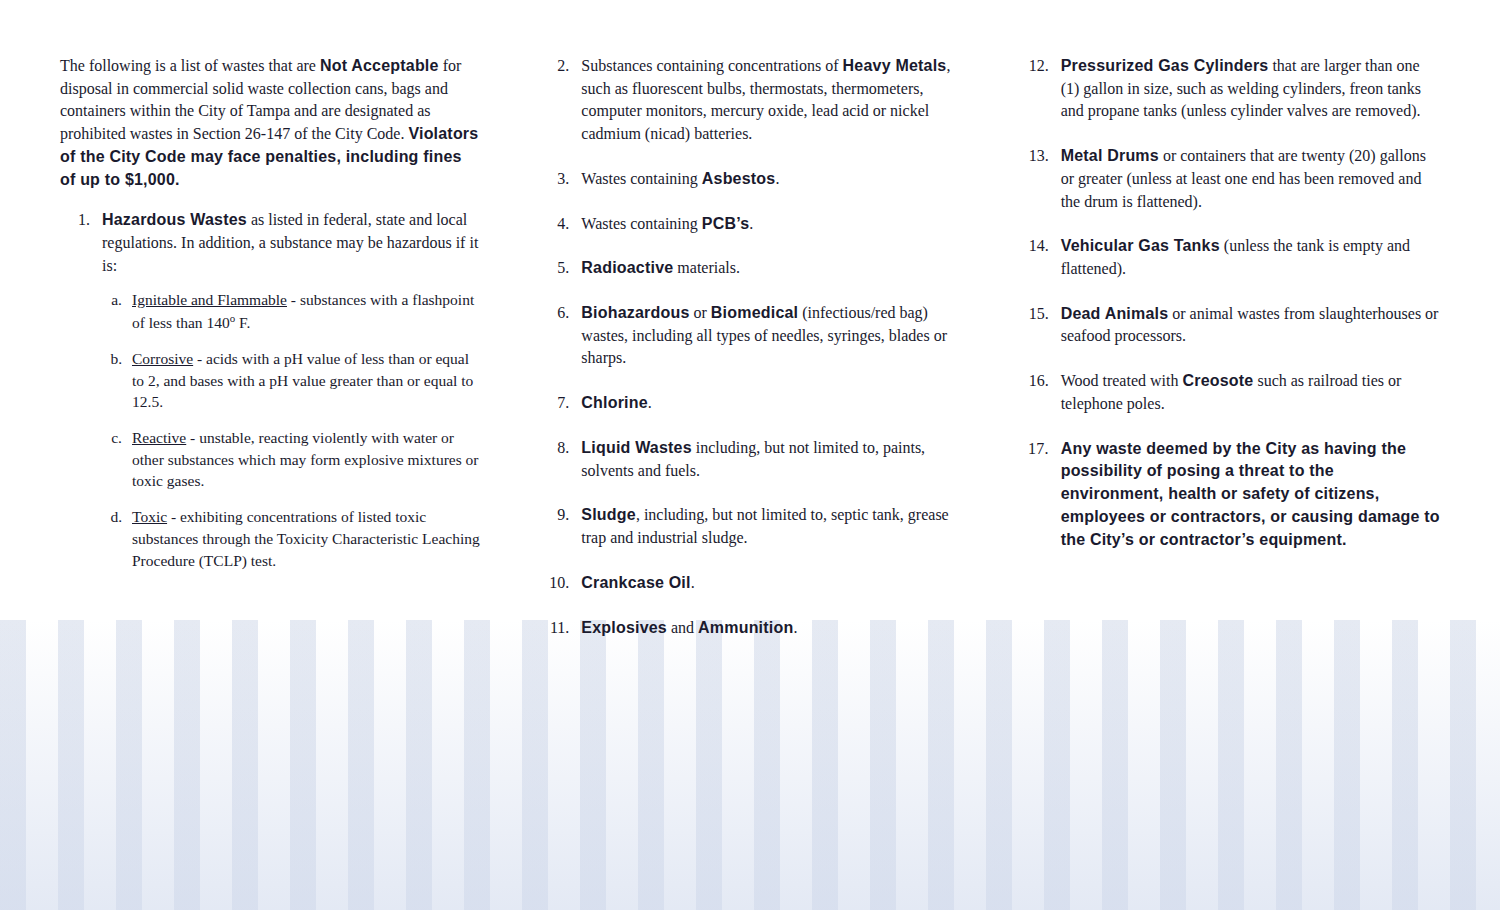The following is a list of wastes that are Not Acceptable for disposal in commercial solid waste collection cans, bags and containers within the City of Tampa and are designated as prohibited wastes in Section 26-147 of the City Code. Violators of the City Code may face penalties, including fines of up to $1,000.
1. Hazardous Wastes as listed in federal, state and local regulations. In addition, a substance may be hazardous if it is:
a. Ignitable and Flammable - substances with a flashpoint of less than 140o F.
b. Corrosive - acids with a pH value of less than or equal to 2, and bases with a pH value greater than or equal to 12.5.
c. Reactive - unstable, reacting violently with water or other substances which may form explosive mixtures or toxic gases.
d. Toxic - exhibiting concentrations of listed toxic substances through the Toxicity Characteristic Leaching Procedure (TCLP) test.
2. Substances containing concentrations of Heavy Metals, such as fluorescent bulbs, thermostats, thermometers, computer monitors, mercury oxide, lead acid or nickel cadmium (nicad) batteries.
3. Wastes containing Asbestos.
4. Wastes containing PCB’s.
5. Radioactive materials.
6. Biohazardous or Biomedical (infectious/red bag) wastes, including all types of needles, syringes, blades or sharps.
7. Chlorine.
8. Liquid Wastes including, but not limited to, paints, solvents and fuels.
9. Sludge, including, but not limited to, septic tank, grease trap and industrial sludge.
10. Crankcase Oil.
11. Explosives and Ammunition.
12. Pressurized Gas Cylinders that are larger than one (1) gallon in size, such as welding cylinders, freon tanks and propane tanks (unless cylinder valves are removed).
13. Metal Drums or containers that are twenty (20) gallons or greater (unless at least one end has been removed and the drum is flattened).
14. Vehicular Gas Tanks (unless the tank is empty and flattened).
15. Dead Animals or animal wastes from slaughterhouses or seafood processors.
16. Wood treated with Creosote such as railroad ties or telephone poles.
17. Any waste deemed by the City as having the possibility of posing a threat to the environment, health or safety of citizens, employees or contractors, or causing damage to the City’s or contractor’s equipment.